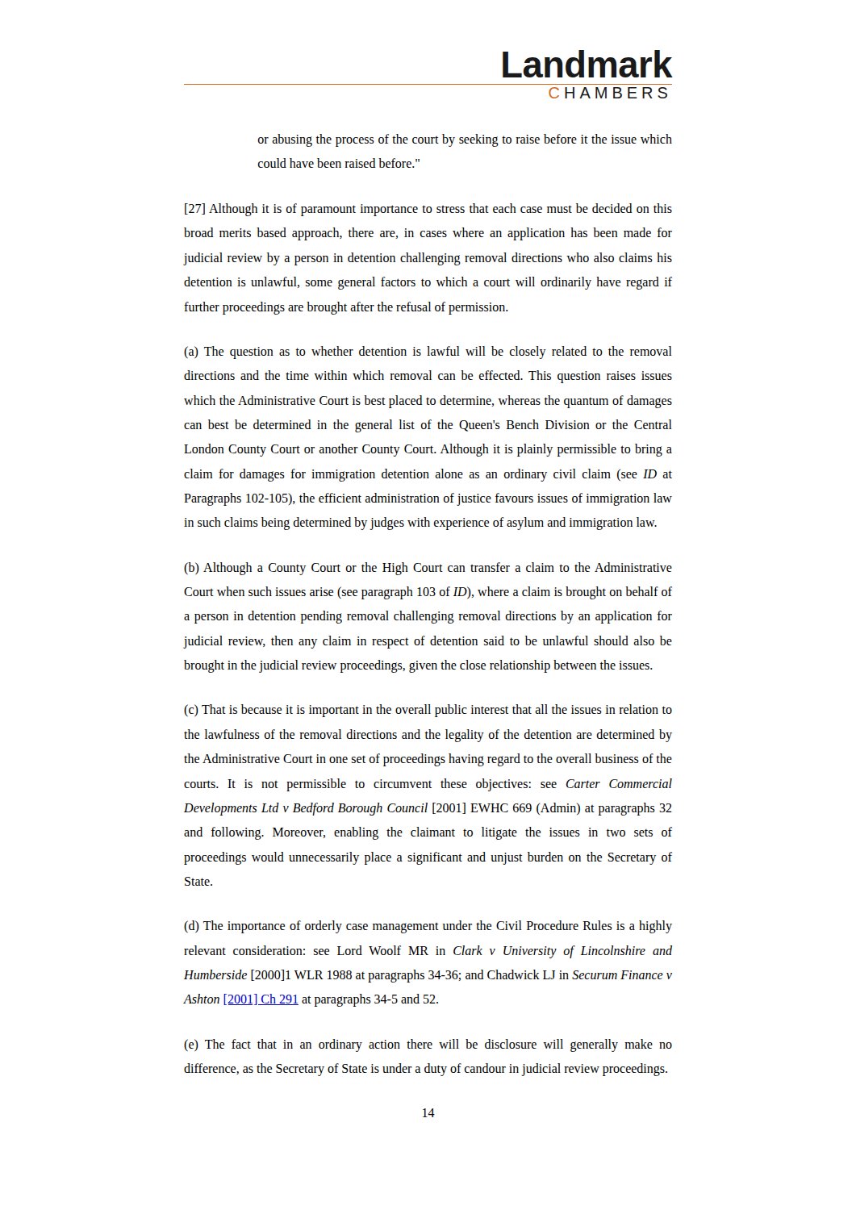Landmark
CHAMBERS
or abusing the process of the court by seeking to raise before it the issue which could have been raised before."
[27] Although it is of paramount importance to stress that each case must be decided on this broad merits based approach, there are, in cases where an application has been made for judicial review by a person in detention challenging removal directions who also claims his detention is unlawful, some general factors to which a court will ordinarily have regard if further proceedings are brought after the refusal of permission.
(a) The question as to whether detention is lawful will be closely related to the removal directions and the time within which removal can be effected. This question raises issues which the Administrative Court is best placed to determine, whereas the quantum of damages can best be determined in the general list of the Queen's Bench Division or the Central London County Court or another County Court. Although it is plainly permissible to bring a claim for damages for immigration detention alone as an ordinary civil claim (see ID at Paragraphs 102-105), the efficient administration of justice favours issues of immigration law in such claims being determined by judges with experience of asylum and immigration law.
(b) Although a County Court or the High Court can transfer a claim to the Administrative Court when such issues arise (see paragraph 103 of ID), where a claim is brought on behalf of a person in detention pending removal challenging removal directions by an application for judicial review, then any claim in respect of detention said to be unlawful should also be brought in the judicial review proceedings, given the close relationship between the issues.
(c) That is because it is important in the overall public interest that all the issues in relation to the lawfulness of the removal directions and the legality of the detention are determined by the Administrative Court in one set of proceedings having regard to the overall business of the courts. It is not permissible to circumvent these objectives: see Carter Commercial Developments Ltd v Bedford Borough Council [2001] EWHC 669 (Admin) at paragraphs 32 and following. Moreover, enabling the claimant to litigate the issues in two sets of proceedings would unnecessarily place a significant and unjust burden on the Secretary of State.
(d) The importance of orderly case management under the Civil Procedure Rules is a highly relevant consideration: see Lord Woolf MR in Clark v University of Lincolnshire and Humberside [2000]1 WLR 1988 at paragraphs 34-36; and Chadwick LJ in Securum Finance v Ashton [2001] Ch 291 at paragraphs 34-5 and 52.
(e) The fact that in an ordinary action there will be disclosure will generally make no difference, as the Secretary of State is under a duty of candour in judicial review proceedings.
14